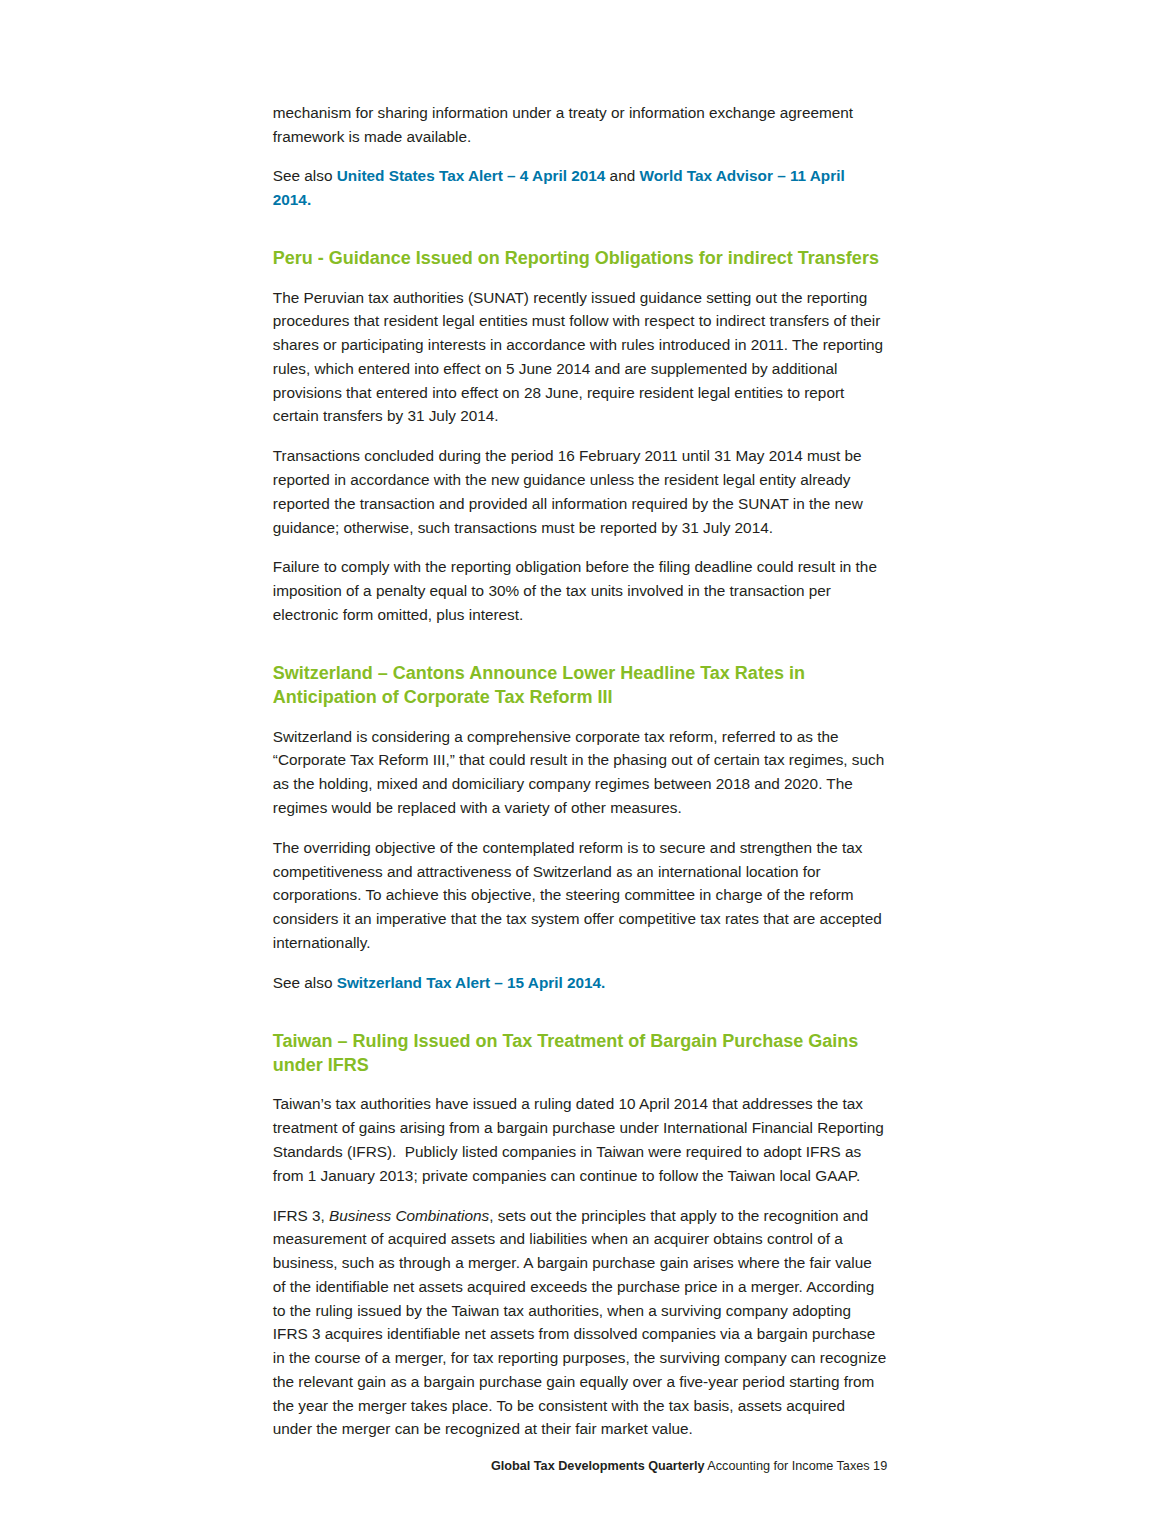mechanism for sharing information under a treaty or information exchange agreement framework is made available.
See also United States Tax Alert – 4 April 2014 and World Tax Advisor – 11 April 2014.
Peru - Guidance Issued on Reporting Obligations for indirect Transfers
The Peruvian tax authorities (SUNAT) recently issued guidance setting out the reporting procedures that resident legal entities must follow with respect to indirect transfers of their shares or participating interests in accordance with rules introduced in 2011. The reporting rules, which entered into effect on 5 June 2014 and are supplemented by additional provisions that entered into effect on 28 June, require resident legal entities to report certain transfers by 31 July 2014.
Transactions concluded during the period 16 February 2011 until 31 May 2014 must be reported in accordance with the new guidance unless the resident legal entity already reported the transaction and provided all information required by the SUNAT in the new guidance; otherwise, such transactions must be reported by 31 July 2014.
Failure to comply with the reporting obligation before the filing deadline could result in the imposition of a penalty equal to 30% of the tax units involved in the transaction per electronic form omitted, plus interest.
Switzerland – Cantons Announce Lower Headline Tax Rates in Anticipation of Corporate Tax Reform III
Switzerland is considering a comprehensive corporate tax reform, referred to as the “Corporate Tax Reform III,” that could result in the phasing out of certain tax regimes, such as the holding, mixed and domiciliary company regimes between 2018 and 2020. The regimes would be replaced with a variety of other measures.
The overriding objective of the contemplated reform is to secure and strengthen the tax competitiveness and attractiveness of Switzerland as an international location for corporations. To achieve this objective, the steering committee in charge of the reform considers it an imperative that the tax system offer competitive tax rates that are accepted internationally.
See also Switzerland Tax Alert – 15 April 2014.
Taiwan – Ruling Issued on Tax Treatment of Bargain Purchase Gains under IFRS
Taiwan’s tax authorities have issued a ruling dated 10 April 2014 that addresses the tax treatment of gains arising from a bargain purchase under International Financial Reporting Standards (IFRS). Publicly listed companies in Taiwan were required to adopt IFRS as from 1 January 2013; private companies can continue to follow the Taiwan local GAAP.
IFRS 3, Business Combinations, sets out the principles that apply to the recognition and measurement of acquired assets and liabilities when an acquirer obtains control of a business, such as through a merger. A bargain purchase gain arises where the fair value of the identifiable net assets acquired exceeds the purchase price in a merger. According to the ruling issued by the Taiwan tax authorities, when a surviving company adopting IFRS 3 acquires identifiable net assets from dissolved companies via a bargain purchase in the course of a merger, for tax reporting purposes, the surviving company can recognize the relevant gain as a bargain purchase gain equally over a five-year period starting from the year the merger takes place. To be consistent with the tax basis, assets acquired under the merger can be recognized at their fair market value.
Global Tax Developments Quarterly Accounting for Income Taxes 19